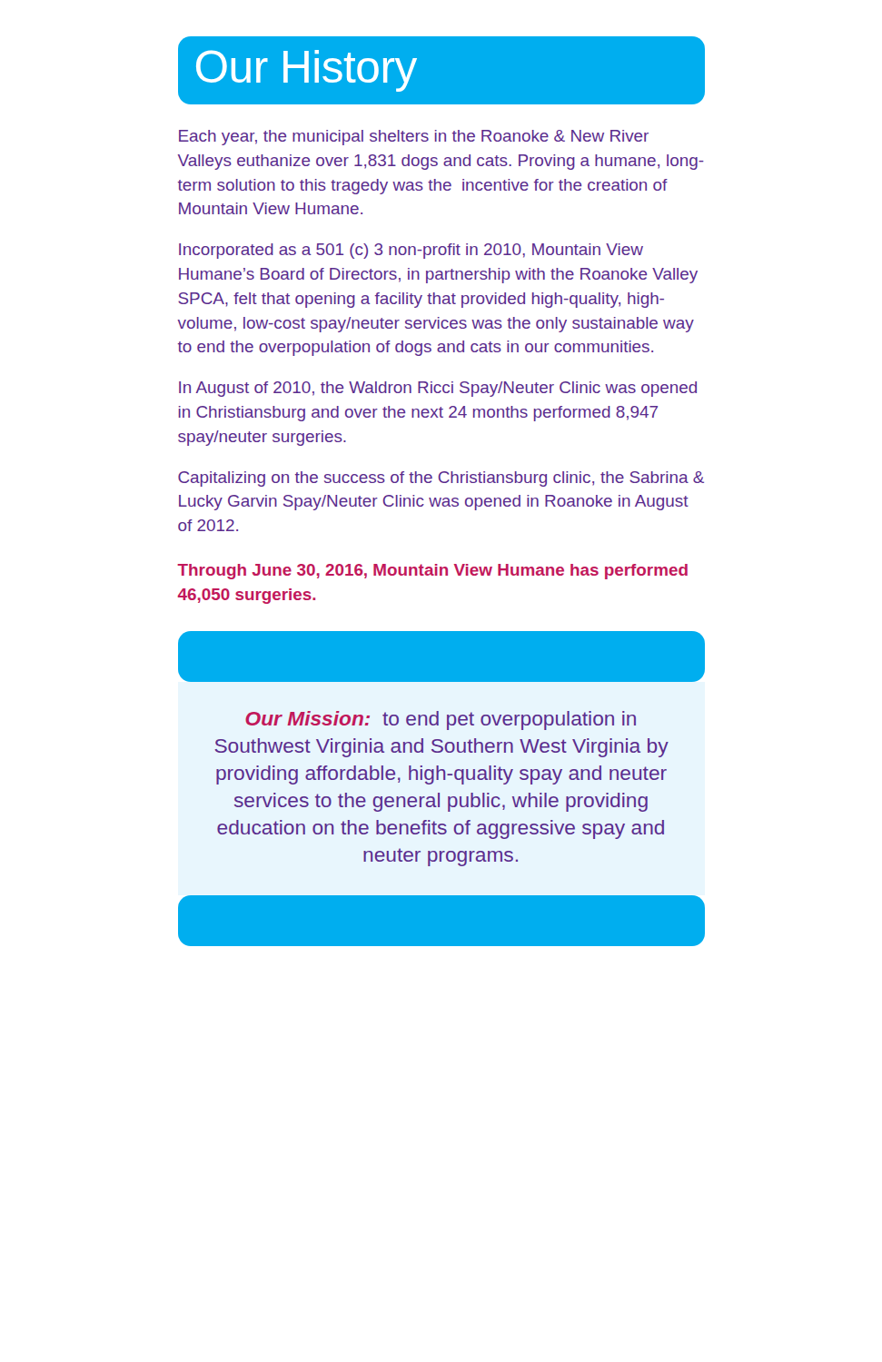Our History
Each year, the municipal shelters in the Roanoke & New River Valleys euthanize over 1,831 dogs and cats. Proving a humane, long-term solution to this tragedy was the incentive for the creation of Mountain View Humane.
Incorporated as a 501 (c) 3 non-profit in 2010, Mountain View Humane’s Board of Directors, in partnership with the Roanoke Valley SPCA, felt that opening a facility that provided high-quality, high-volume, low-cost spay/neuter services was the only sustainable way to end the overpopulation of dogs and cats in our communities.
In August of 2010, the Waldron Ricci Spay/Neuter Clinic was opened in Christiansburg and over the next 24 months performed 8,947 spay/neuter surgeries.
Capitalizing on the success of the Christiansburg clinic, the Sabrina & Lucky Garvin Spay/Neuter Clinic was opened in Roanoke in August of 2012.
Through June 30, 2016, Mountain View Humane has performed 46,050 surgeries.
Our Mission: to end pet overpopulation in Southwest Virginia and Southern West Virginia by providing affordable, high-quality spay and neuter services to the general public, while providing education on the benefits of aggressive spay and neuter programs.